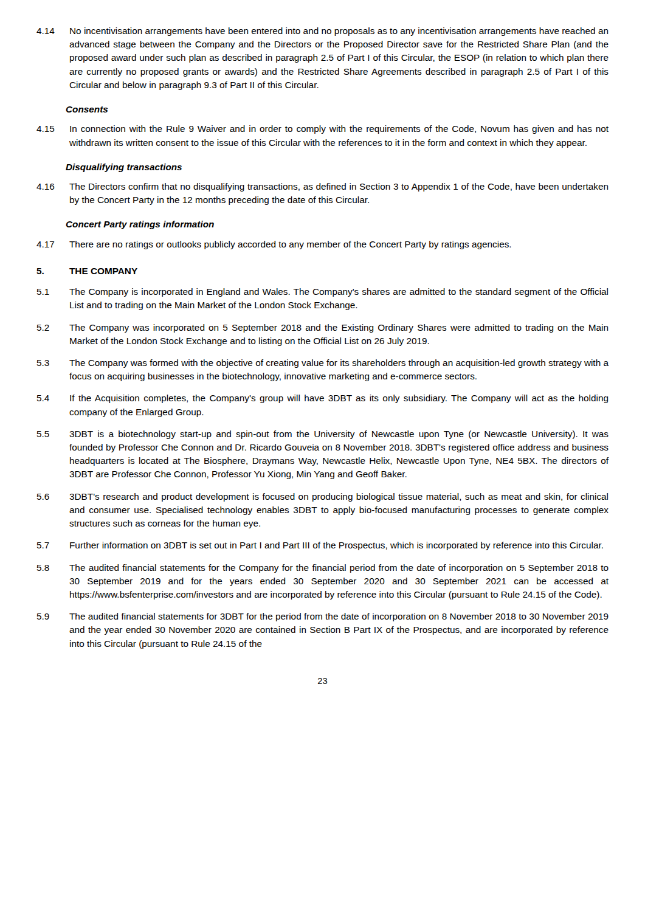4.14
No incentivisation arrangements have been entered into and no proposals as to any incentivisation arrangements have reached an advanced stage between the Company and the Directors or the Proposed Director save for the Restricted Share Plan (and the proposed award under such plan as described in paragraph 2.5 of Part I of this Circular, the ESOP (in relation to which plan there are currently no proposed grants or awards) and the Restricted Share Agreements described in paragraph 2.5 of Part I of this Circular and below in paragraph 9.3 of Part II of this Circular.
Consents
4.15
In connection with the Rule 9 Waiver and in order to comply with the requirements of the Code, Novum has given and has not withdrawn its written consent to the issue of this Circular with the references to it in the form and context in which they appear.
Disqualifying transactions
4.16
The Directors confirm that no disqualifying transactions, as defined in Section 3 to Appendix 1 of the Code, have been undertaken by the Concert Party in the 12 months preceding the date of this Circular.
Concert Party ratings information
4.17
There are no ratings or outlooks publicly accorded to any member of the Concert Party by ratings agencies.
5. THE COMPANY
5.1
The Company is incorporated in England and Wales. The Company's shares are admitted to the standard segment of the Official List and to trading on the Main Market of the London Stock Exchange.
5.2
The Company was incorporated on 5 September 2018 and the Existing Ordinary Shares were admitted to trading on the Main Market of the London Stock Exchange and to listing on the Official List on 26 July 2019.
5.3
The Company was formed with the objective of creating value for its shareholders through an acquisition-led growth strategy with a focus on acquiring businesses in the biotechnology, innovative marketing and e-commerce sectors.
5.4
If the Acquisition completes, the Company's group will have 3DBT as its only subsidiary. The Company will act as the holding company of the Enlarged Group.
5.5
3DBT is a biotechnology start-up and spin-out from the University of Newcastle upon Tyne (or Newcastle University). It was founded by Professor Che Connon and Dr. Ricardo Gouveia on 8 November 2018. 3DBT's registered office address and business headquarters is located at The Biosphere, Draymans Way, Newcastle Helix, Newcastle Upon Tyne, NE4 5BX. The directors of 3DBT are Professor Che Connon, Professor Yu Xiong, Min Yang and Geoff Baker.
5.6
3DBT's research and product development is focused on producing biological tissue material, such as meat and skin, for clinical and consumer use. Specialised technology enables 3DBT to apply bio-focused manufacturing processes to generate complex structures such as corneas for the human eye.
5.7
Further information on 3DBT is set out in Part I and Part III of the Prospectus, which is incorporated by reference into this Circular.
5.8
The audited financial statements for the Company for the financial period from the date of incorporation on 5 September 2018 to 30 September 2019 and for the years ended 30 September 2020 and 30 September 2021 can be accessed at https://www.bsfenterprise.com/investors and are incorporated by reference into this Circular (pursuant to Rule 24.15 of the Code).
5.9
The audited financial statements for 3DBT for the period from the date of incorporation on 8 November 2018 to 30 November 2019 and the year ended 30 November 2020 are contained in Section B Part IX of the Prospectus, and are incorporated by reference into this Circular (pursuant to Rule 24.15 of the
23